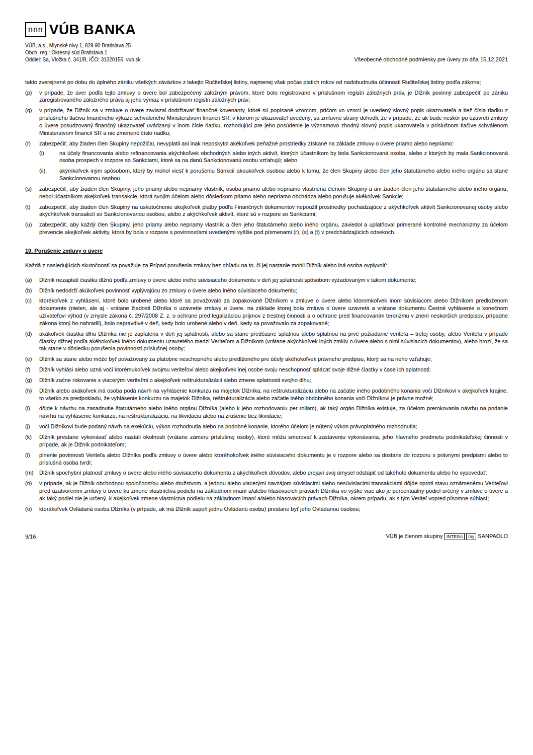nnn VÚB BANKA
VÚB, a.s., Mlynské nivy 1, 829 90 Bratislava 25
Obch. reg.: Okresný súd Bratislava 1
Oddiel: Sa, Vložka č. 341/B, IČO: 31320155, vub.sk
Všeobecné obchodné podmienky pre úvery zo dňa 15.12.2021
takto zverejnené po dobu do úplného zániku všetkých záväzkov z takejto Ručiteľskej listiny, najmenej však počas piatich rokov od nadobudnutia účinnosti Ručiteľskej listiny podľa zákona;
(p) v prípade, že úver podľa tejto zmluvy o úvere bol zabezpečený záložným právom, ktoré bolo registrované v príslušnom registri záložných práv, je Dlžník povinný zabezpečiť po zániku zaregistrovaného záložného práva aj jeho výmaz v príslušnom registri záložných práv;
(q) v prípade, že Dlžník sa v zmluve o úvere zaviazal dodržiavať finančné kovenanty, ktoré sú popísané vzorcom, pričom vo vzorci je uvedený slovný popis ukazovateľa a tiež čísla riadku z príslušného tlačiva finančného výkazu schváleného Ministerstvom financií SR, v ktorom je ukazovateľ uvedený, sa zmluvné strany dohodli, že v prípade, že ak bude neskôr po uzavretí zmluvy o úvere posudzovaný finančný ukazovateľ uvádzaný v inom čísle riadku, rozhodujúci pre jeho posúdenie je významovo zhodný slovný popis ukazovateľa v príslušnom tlačive schválenom Ministerstvom financií SR a nie zmenené číslo riadku;
(r) zabezpečiť, aby žiaden člen Skupiny nepožičal, nevyplatil ani inak neposkytol akékoľvek peňažné prostriedky získané na základe zmluvy o úvere priamo alebo nepriamo:
(i) na účely financovania alebo refinancovania akýchkoľvek obchodných alebo iných aktivít, ktorých účastníkom by bola Sankcionovaná osoba, alebo z ktorých by mala Sankcionovaná osoba prospech v rozpore so Sankciami, ktoré sa na danú Sankcionovanú osobu vzťahujú; alebo
(ii) akýmkoľvek iným spôsobom, ktorý by mohol viesť k porušeniu Sankcií akoukoľvek osobou alebo k tomu, že člen Skupiny alebo člen jeho štatutárneho alebo iného orgánu sa stane Sankcionovanou osobou.
(s) zabezpečiť, aby žiaden člen Skupiny, jeho priamy alebo nepriamy vlastník, osoba priamo alebo nepriamo vlastnená členom Skupiny a ani žiaden člen jeho štatutárneho alebo iného orgánu, nebol účastníkom akejkoľvek transakcie, ktorá svojím účelom alebo dôsledkom priamo alebo nepriamo obchádza alebo porušuje akékoľvek Sankcie;
(t) zabezpečiť, aby žiaden člen Skupiny na uskutočnenie akejkoľvek platby podľa Finančných dokumentov nepoužil prostriedky pochádzajúce z akýchkoľvek aktivít Sankcionovanej osoby alebo akýchkoľvek transakcií so Sankcionovanou osobou, alebo z akýchkoľvek aktivít, ktoré sú v rozpore so Sankciami;
(u) zabezpečiť, aby každý člen Skupiny, jeho priamy alebo nepriamy vlastník a člen jeho štatutárneho alebo iného orgánu, zaviedol a uplatňoval primerané kontrolné mechanizmy za účelom prevencie akejkoľvek aktivity, ktorá by bola v rozpore s povinnosťami uvedenými vyššie pod písmenami (r), (s) a (t) v predchádzajúcich odsekoch.
10. Porušenie zmluvy o úvere
Každá z nasledujúcich skutočností sa považuje za Prípad porušenia zmluvy bez ohľadu na to, či jej nastanie mohli Dlžník alebo iná osoba ovplyvniť:
(a) Dlžník nezaplatí čiastku dlžnú podľa zmluvy o úvere alebo iného súvisiaceho dokumentu v deň jej splatnosti spôsobom vyžadovaným v takom dokumente;
(b) Dlžník nedodrží akúkoľvek povinnosť vyplývajúcu zo zmluvy o úvere alebo iného súvisiaceho dokumentu;
(c) ktorékoľvek z vyhlásení, ktoré bolo urobené alebo ktoré sa považovalo za zopakované Dlžníkom v zmluve o úvere alebo ktoromkoľvek inom súvisiacom alebo Dlžníkom predloženom dokumente (nielen, ale aj - vrátane žiadosti Dlžníka o uzavretie zmluvy o úvere, na základe ktorej bola zmluva o úvere uzavretá a vrátane dokumentu Čestné vyhlásenie o konečnom užívateľovi výhod (v zmysle zákona č. 297/2008 Z. z. o ochrane pred legalizáciou príjmov z trestnej činnosti a o ochrane pred financovaním terorizmu v znení neskorších predpisov, prípadne zákona ktorý ho nahradil), bolo nepravdivé v deň, kedy bolo urobené alebo v deň, kedy sa považovalo za zopakované;
(d) akákoľvek čiastka dlhu Dlžníka nie je zaplatená v deň jej splatnosti, alebo sa stane predčasne splatnou alebo splatnou na prvé požiadanie veriteľa – tretej osoby, alebo Veriteľa v prípade čiastky dlžnej podľa akéhokoľvek iného dokumentu uzavretého medzi Veriteľom a Dlžníkom (vrátane akýchkoľvek iných zmlúv o úvere alebo s nimi súvisiacich dokumentov), alebo hrozí, že sa tak stane v dôsledku porušenia povinnosti príslušnej osoby;
(e) Dlžník sa stane alebo môže byť považovaný za platobne neschopného alebo predlženého pre účely akéhokoľvek právneho predpisu, ktorý sa na neho vzťahuje;
(f) Dlžník vyhlási alebo uzná voči ktorémukoľvek svojmu veriteľovi alebo akejkoľvek inej osobe svoju neschopnosť splácať svoje dlžné čiastky v čase ich splatnosti;
(g) Dlžník začne rokovanie s viacerými veriteľmi o akejkoľvek reštrukturalizácii alebo zmene splatnosti svojho dlhu;
(h) Dlžník alebo akákoľvek iná osoba podá návrh na vyhlásenie konkurzu na majetok Dlžníka, na reštrukturalizáciu alebo na začatie iného podobného konania voči Dlžníkovi v akejkoľvek krajine, to všetko za predpokladu, že vyhlásenie konkurzu na majetok Dlžníka, reštrukturalizácia alebo začatie iného obdobného konania voči Dlžníkovi je právne možné;
(i) dôjde k návrhu na zasadnutie štatutárneho alebo iného orgánu Dlžníka (alebo k jeho rozhodovaniu per rollam), ak taký orgán Dlžníka existuje, za účelom prerokovania návrhu na podanie návrhu na vyhlásenie konkurzu, na reštrukturalizáciu, na likvidáciu alebo na zrušenie bez likvidácie;
(j) voči Dlžníkovi bude podaný návrh na exekúciu, výkon rozhodnutia alebo na podobné konanie, ktorého účelom je nútený výkon právoplatného rozhodnutia;
(k) Dlžník prestane vykonávať alebo nastali okolnosti (vrátane zámeru príslušnej osoby), ktoré môžu smerovať k zastaveniu vykonávania, jeho hlavného predmetu podnikateľskej činnosti v prípade, ak je Dlžník podnikateľom;
(l) plnenie povinnosti Veriteľa alebo Dlžníka podľa zmluvy o úvere alebo ktoréhokoľvek iného súvisiaceho dokumentu je v rozpore alebo sa dostane do rozporu s právnymi predpismi alebo to príslušná osoba tvrdí;
(m) Dlžník spochybní platnosť zmluvy o úvere alebo iného súvisiaceho dokumentu z akýchkoľvek dôvodov, alebo prejaví svoj úmysel odstúpiť od takéhoto dokumentu alebo ho vypovedať;
(n) v prípade, ak je Dlžník obchodnou spoločnosťou alebo družstvom, a jednou alebo viacerými navzájom súvisiacimi alebo nesúvisiacimi transakciami dôjde oproti stavu oznámenému Veriteľovi pred uzatvorením zmluvy o úvere ku zmene vlastníctva podielu na základnom imaní a/alebo hlasovacích právach Dlžníka vo výške viac ako je percentuálny podiel určený v zmluve o úvere a ak taký podiel nie je určený, k akejkoľvek zmene vlastníctva podielu na základnom imaní a/alebo hlasovacích právach Dlžníka, okrem prípadu, ak s tým Veriteľ vopred písomne súhlasí;
(o) ktorákoľvek Ovládaná osoba Dlžníka (v prípade, ak má Dlžník aspoň jednu Ovládanú osobu) prestane byť jeho Ovládanou osobou;
9/16 VÚB je členom skupiny INTESA my SANPAOLO